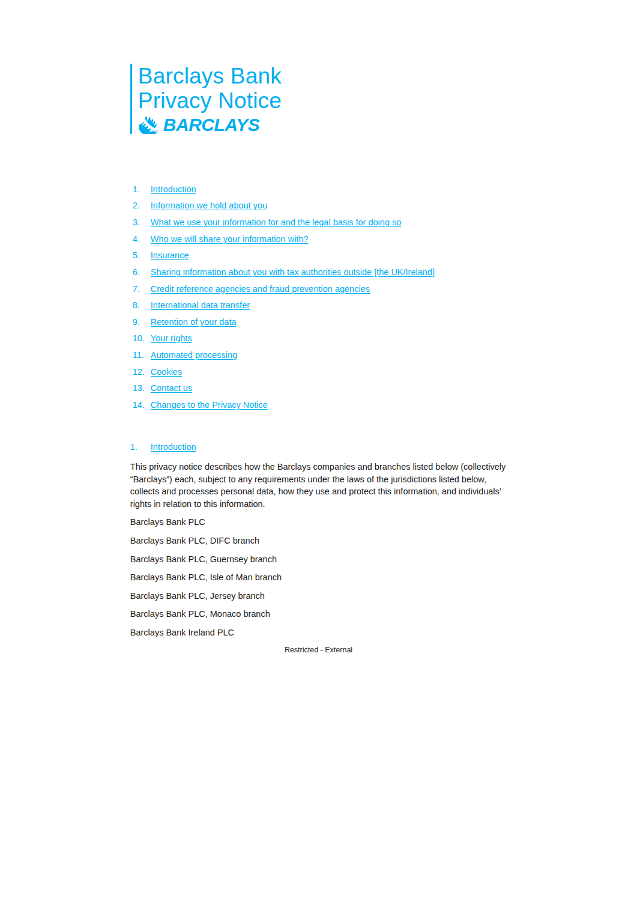Barclays Bank
Privacy Notice
BARCLAYS
Introduction
Information we hold about you
What we use your information for and the legal basis for doing so
Who we will share your information with?
Insurance
Sharing information about you with tax authorities outside [the UK/Ireland]
Credit reference agencies and fraud prevention agencies
International data transfer
Retention of your data
Your rights
Automated processing
Cookies
Contact us
Changes to the Privacy Notice
1. Introduction
This privacy notice describes how the Barclays companies and branches listed below (collectively “Barclays”) each, subject to any requirements under the laws of the jurisdictions listed below, collects and processes personal data, how they use and protect this information, and individuals’ rights in relation to this information.
Barclays Bank PLC
Barclays Bank PLC, DIFC branch
Barclays Bank PLC, Guernsey branch
Barclays Bank PLC, Isle of Man branch
Barclays Bank PLC, Jersey branch
Barclays Bank PLC, Monaco branch
Barclays Bank Ireland PLC
Restricted - External